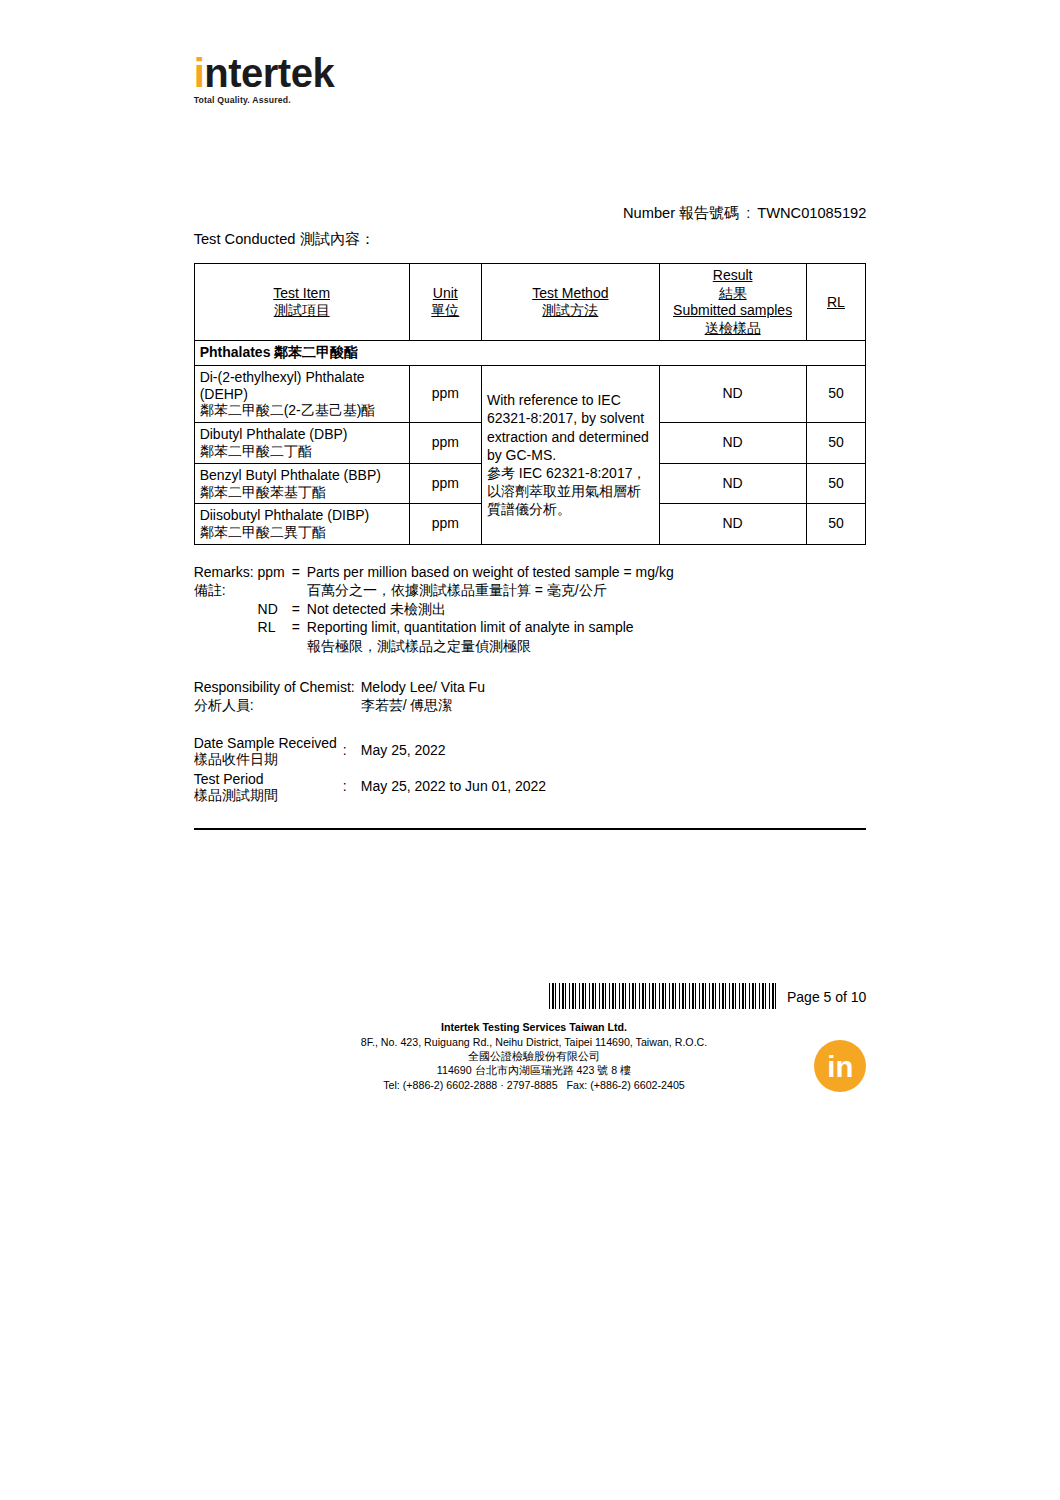intertek
Total Quality. Assured.
Number 報告號碼: TWNC01085192
Test Conducted 測試內容：
| Test Item 測試項目 | Unit 單位 | Test Method 測試方法 | Result 結果 Submitted samples 送檢樣品 | RL |
| --- | --- | --- | --- | --- |
| Phthalates 鄰苯二甲酸酯 |
| Di-(2-ethylhexyl) Phthalate (DEHP) 鄰苯二甲酸二(2-乙基己基)酯 | ppm | With reference to IEC 62321-8:2017, by solvent extraction and determined by GC-MS. 參考 IEC 62321-8:2017，以溶劑萃取並用氣相層析質譜儀分析。 | ND | 50 |
| Dibutyl Phthalate (DBP) 鄰苯二甲酸二丁酯 | ppm | ND | 50 |
| Benzyl Butyl Phthalate (BBP) 鄰苯二甲酸苯基丁酯 | ppm | ND | 50 |
| Diisobutyl Phthalate (DIBP) 鄰苯二甲酸二異丁酯 | ppm | ND | 50 |
| Remarks: | ppm | = | Parts per million based on weight of tested sample = mg/kg |
| 備註: | | | 百萬分之一，依據測試樣品重量計算 = 毫克/公斤 |
| | ND | = | Not detected 未檢測出 |
| | RL | = | Reporting limit, quantitation limit of analyte in sample |
| | | | 報告極限，測試樣品之定量偵測極限 |
| Responsibility of Chemist: | Melody Lee/ Vita Fu |
| 分析人員: | 李若芸/ 傅思潔 |
| Date Sample Received 樣品收件日期 | : | May 25, 2022 |
| Test Period 樣品測試期間 | : | May 25, 2022 to Jun 01, 2022 |
Page 5 of 10
Intertek Testing Services Taiwan Ltd.
8F., No. 423, Ruiguang Rd., Neihu District, Taipei 114690, Taiwan, R.O.C.
全國公證檢驗股份有限公司
114690 台北市內湖區瑞光路 423 號 8 樓
Tel: (+886-2) 6602-2888 · 2797-8885 Fax: (+886-2) 6602-2405
in